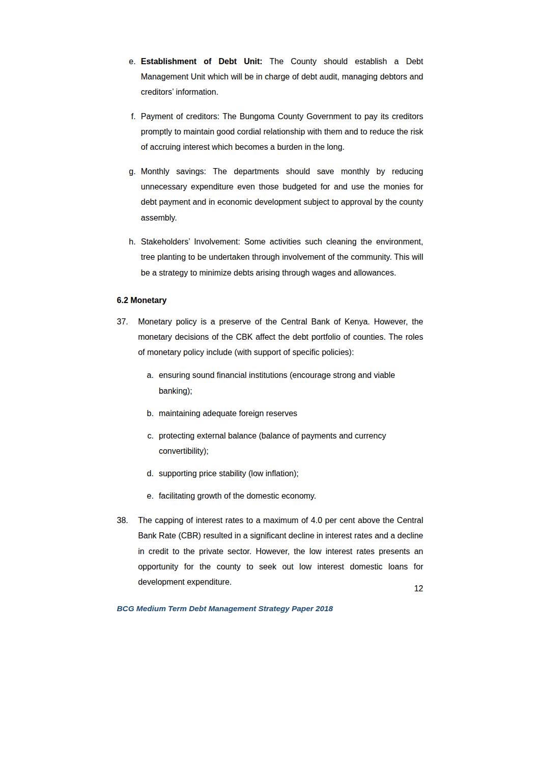Establishment of Debt Unit: The County should establish a Debt Management Unit which will be in charge of debt audit, managing debtors and creditors’ information.
Payment of creditors: The Bungoma County Government to pay its creditors promptly to maintain good cordial relationship with them and to reduce the risk of accruing interest which becomes a burden in the long.
Monthly savings: The departments should save monthly by reducing unnecessary expenditure even those budgeted for and use the monies for debt payment and in economic development subject to approval by the county assembly.
Stakeholders’ Involvement: Some activities such cleaning the environment, tree planting to be undertaken through involvement of the community. This will be a strategy to minimize debts arising through wages and allowances.
6.2 Monetary
37. Monetary policy is a preserve of the Central Bank of Kenya. However, the monetary decisions of the CBK affect the debt portfolio of counties. The roles of monetary policy include (with support of specific policies):
ensuring sound financial institutions (encourage strong and viable banking);
maintaining adequate foreign reserves
protecting external balance (balance of payments and currency convertibility);
supporting price stability (low inflation);
facilitating growth of the domestic economy.
38. The capping of interest rates to a maximum of 4.0 per cent above the Central Bank Rate (CBR) resulted in a significant decline in interest rates and a decline in credit to the private sector. However, the low interest rates presents an opportunity for the county to seek out low interest domestic loans for development expenditure.
12
BCG Medium Term Debt Management Strategy Paper 2018